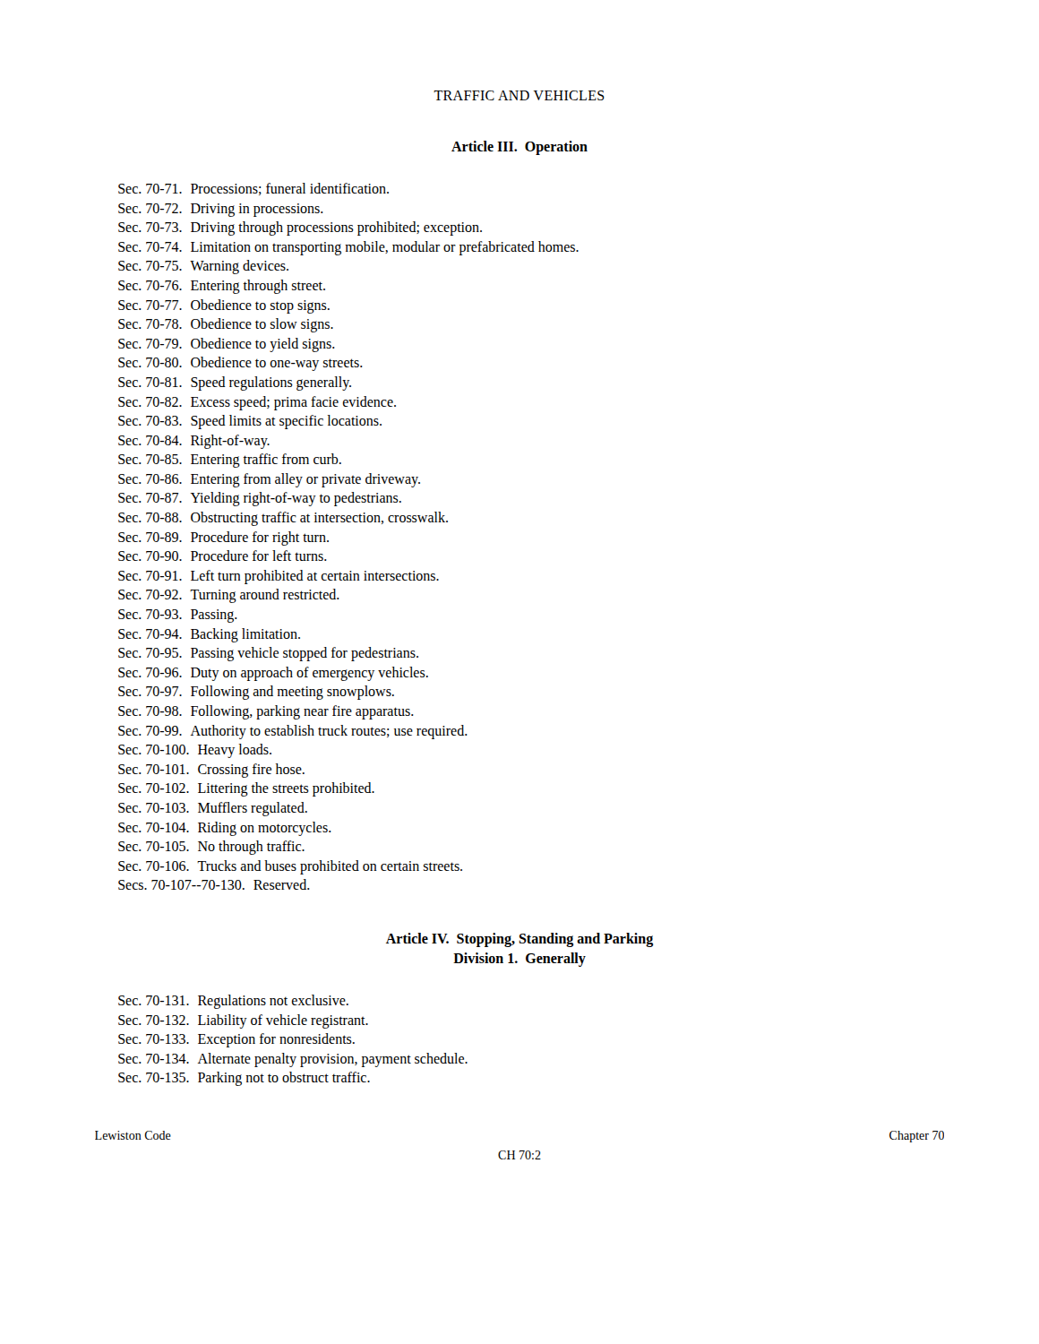TRAFFIC AND VEHICLES
Article III. Operation
Sec. 70-71. Processions; funeral identification.
Sec. 70-72. Driving in processions.
Sec. 70-73. Driving through processions prohibited; exception.
Sec. 70-74. Limitation on transporting mobile, modular or prefabricated homes.
Sec. 70-75. Warning devices.
Sec. 70-76. Entering through street.
Sec. 70-77. Obedience to stop signs.
Sec. 70-78. Obedience to slow signs.
Sec. 70-79. Obedience to yield signs.
Sec. 70-80. Obedience to one-way streets.
Sec. 70-81. Speed regulations generally.
Sec. 70-82. Excess speed; prima facie evidence.
Sec. 70-83. Speed limits at specific locations.
Sec. 70-84. Right-of-way.
Sec. 70-85. Entering traffic from curb.
Sec. 70-86. Entering from alley or private driveway.
Sec. 70-87. Yielding right-of-way to pedestrians.
Sec. 70-88. Obstructing traffic at intersection, crosswalk.
Sec. 70-89. Procedure for right turn.
Sec. 70-90. Procedure for left turns.
Sec. 70-91. Left turn prohibited at certain intersections.
Sec. 70-92. Turning around restricted.
Sec. 70-93. Passing.
Sec. 70-94. Backing limitation.
Sec. 70-95. Passing vehicle stopped for pedestrians.
Sec. 70-96. Duty on approach of emergency vehicles.
Sec. 70-97. Following and meeting snowplows.
Sec. 70-98. Following, parking near fire apparatus.
Sec. 70-99. Authority to establish truck routes; use required.
Sec. 70-100. Heavy loads.
Sec. 70-101. Crossing fire hose.
Sec. 70-102. Littering the streets prohibited.
Sec. 70-103. Mufflers regulated.
Sec. 70-104. Riding on motorcycles.
Sec. 70-105. No through traffic.
Sec. 70-106. Trucks and buses prohibited on certain streets.
Secs. 70-107--70-130. Reserved.
Article IV. Stopping, Standing and ParkingDivision 1. Generally
Sec. 70-131. Regulations not exclusive.
Sec. 70-132. Liability of vehicle registrant.
Sec. 70-133. Exception for nonresidents.
Sec. 70-134. Alternate penalty provision, payment schedule.
Sec. 70-135. Parking not to obstruct traffic.
Lewiston Code Chapter 70
CH 70:2